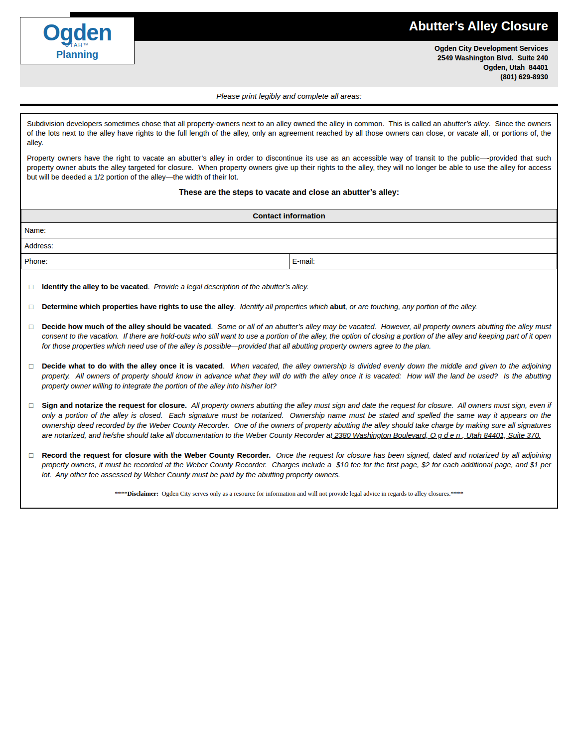Ogden
UTAH™
Planning
Abutter’s Alley Closure
Ogden City Development Services
2549 Washington Blvd. Suite 240
Ogden, Utah 84401
(801) 629-8930
Please print legibly and complete all areas:
Subdivision developers sometimes chose that all property-owners next to an alley owned the alley in common. This is called an abutter’s alley. Since the owners of the lots next to the alley have rights to the full length of the alley, only an agreement reached by all those owners can close, or vacate all, or portions of, the alley.
Property owners have the right to vacate an abutter’s alley in order to discontinue its use as an accessible way of transit to the public—-provided that such property owner abuts the alley targeted for closure. When property owners give up their rights to the alley, they will no longer be able to use the alley for access but will be deeded a 1/2 portion of the alley—the width of their lot.
These are the steps to vacate and close an abutter’s alley:
| Contact information |
| --- |
| Name: |
| Address: |
| Phone: | E-mail: |
Identify the alley to be vacated. Provide a legal description of the abutter’s alley.
Determine which properties have rights to use the alley. Identify all properties which abut, or are touching, any portion of the alley.
Decide how much of the alley should be vacated. Some or all of an abutter’s alley may be vacated. However, all property owners abutting the alley must consent to the vacation. If there are hold-outs who still want to use a portion of the alley, the option of closing a portion of the alley and keeping part of it open for those properties which need use of the alley is possible—provided that all abutting property owners agree to the plan.
Decide what to do with the alley once it is vacated. When vacated, the alley ownership is divided evenly down the middle and given to the adjoining property. All owners of property should know in advance what they will do with the alley once it is vacated: How will the land be used? Is the abutting property owner willing to integrate the portion of the alley into his/her lot?
Sign and notarize the request for closure. All property owners abutting the alley must sign and date the request for closure. All owners must sign, even if only a portion of the alley is closed. Each signature must be notarized. Ownership name must be stated and spelled the same way it appears on the ownership deed recorded by the Weber County Recorder. One of the owners of property abutting the alley should take charge by making sure all signatures are notarized, and he/she should take all documentation to the Weber County Recorder at 2380 Washington Boulevard, O g d e n , Utah 84401, Suite 370.
Record the request for closure with the Weber County Recorder. Once the request for closure has been signed, dated and notarized by all adjoining property owners, it must be recorded at the Weber County Recorder. Charges include a $10 fee for the first page, $2 for each additional page, and $1 per lot. Any other fee assessed by Weber County must be paid by the abutting property owners.
****Disclaimer: Ogden City serves only as a resource for information and will not provide legal advice in regards to alley closures.****